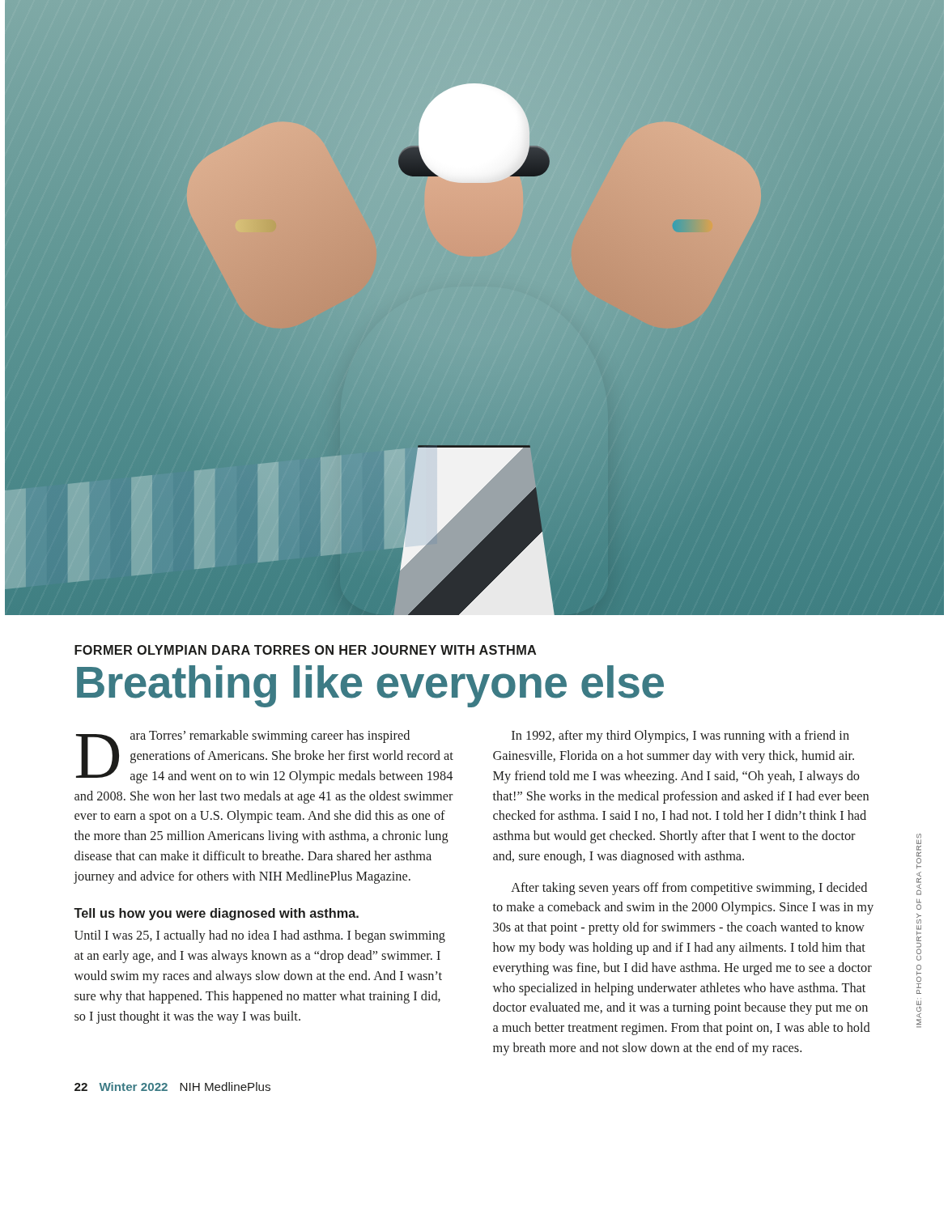Former Olympian Dara Torres on her journey with asthma
Breathing like everyone else
Dara Torres’ remarkable swimming career has inspired generations of Americans. She broke her first world record at age 14 and went on to win 12 Olympic medals between 1984 and 2008. She won her last two medals at age 41 as the oldest swimmer ever to earn a spot on a U.S. Olympic team. And she did this as one of the more than 25 million Americans living with asthma, a chronic lung disease that can make it difficult to breathe. Dara shared her asthma journey and advice for others with NIH MedlinePlus Magazine.
Tell us how you were diagnosed with asthma.
Until I was 25, I actually had no idea I had asthma. I began swimming at an early age, and I was always known as a “drop dead” swimmer. I would swim my races and always slow down at the end. And I wasn’t sure why that happened. This happened no matter what training I did, so I just thought it was the way I was built.
In 1992, after my third Olympics, I was running with a friend in Gainesville, Florida on a hot summer day with very thick, humid air. My friend told me I was wheezing. And I said, “Oh yeah, I always do that!” She works in the medical profession and asked if I had ever been checked for asthma. I said I no, I had not. I told her I didn’t think I had asthma but would get checked. Shortly after that I went to the doctor and, sure enough, I was diagnosed with asthma.
After taking seven years off from competitive swimming, I decided to make a comeback and swim in the 2000 Olympics. Since I was in my 30s at that point - pretty old for swimmers - the coach wanted to know how my body was holding up and if I had any ailments. I told him that everything was fine, but I did have asthma. He urged me to see a doctor who specialized in helping underwater athletes who have asthma. That doctor evaluated me, and it was a turning point because they put me on a much better treatment regimen. From that point on, I was able to hold my breath more and not slow down at the end of my races.
22 Winter 2022 NIH MedlinePlus
Image: Photo courtesy of Dara Torres